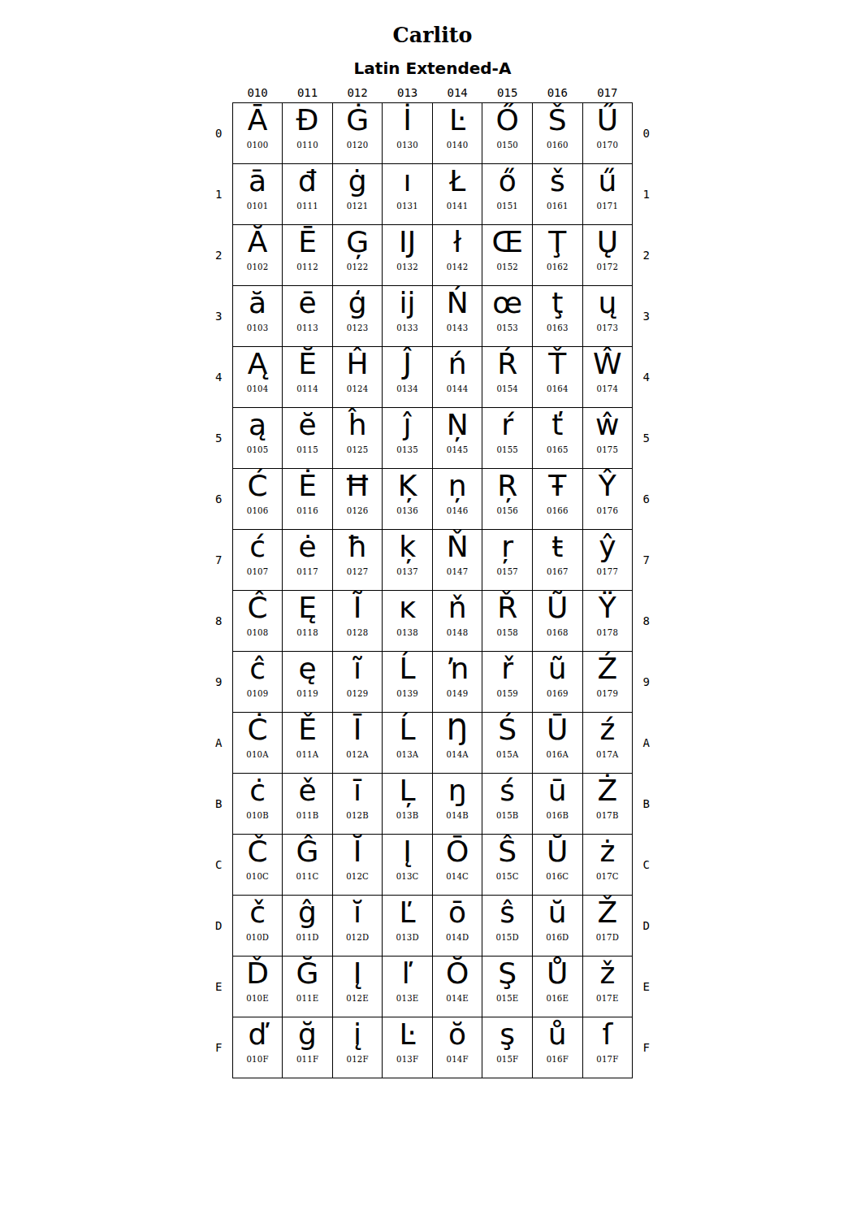Carlito
Latin Extended-A
| | 010 | 011 | 012 | 013 | 014 | 015 | 016 | 017 | |
| --- | --- | --- | --- | --- | --- | --- | --- | --- | --- |
| 0 | Ā 0100 | Đ 0110 | Ġ 0120 | İ 0130 | Ŀ 0140 | Ő 0150 | Š 0160 | Ű 0170 | 0 |
| 1 | ā 0101 | đ 0111 | ġ 0121 | ı 0131 | Ł 0141 | ő 0151 | š 0161 | ű 0171 | 1 |
| 2 | Ă 0102 | Ē 0112 | Ģ 0122 | Ĳ 0132 | ł 0142 | Œ 0152 | Ţ 0162 | Ų 0172 | 2 |
| 3 | ă 0103 | ē 0113 | ģ 0123 | ĳ 0133 | Ń 0143 | œ 0153 | ţ 0163 | ų 0173 | 3 |
| 4 | Ą 0104 | Ĕ 0114 | Ĥ 0124 | Ĵ 0134 | ń 0144 | Ŕ 0154 | Ť 0164 | Ŵ 0174 | 4 |
| 5 | ą 0105 | ĕ 0115 | ĥ 0125 | ĵ 0135 | Ņ 0145 | ŕ 0155 | ť 0165 | ŵ 0175 | 5 |
| 6 | Ć 0106 | Ė 0116 | Ħ 0126 | Ķ 0136 | ņ 0146 | Ŗ 0156 | Ŧ 0166 | Ŷ 0176 | 6 |
| 7 | ć 0107 | ė 0117 | ħ 0127 | ķ 0137 | Ň 0147 | ŗ 0157 | ŧ 0167 | ŷ 0177 | 7 |
| 8 | Ĉ 0108 | Ę 0118 | Ĩ 0128 | ĸ 0138 | ň 0148 | Ř 0158 | Ũ 0168 | Ÿ 0178 | 8 |
| 9 | ĉ 0109 | ę 0119 | ĩ 0129 | Ĺ 0139 | ŉ 0149 | ř 0159 | ũ 0169 | Ź 0179 | 9 |
| A | Ċ 010A | Ě 011A | Ī 012A | Ĺ 013A | Ŋ 014A | Ś 015A | Ū 016A | ź 017A | A |
| B | ċ 010B | ě 011B | ī 012B | Ļ 013B | ŋ 014B | ś 015B | ū 016B | Ż 017B | B |
| C | Č 010C | Ĝ 011C | Ĭ 012C | Į 013C | Ō 014C | Ŝ 015C | Ŭ 016C | ż 017C | C |
| D | č 010D | ĝ 011D | ĭ 012D | Ľ 013D | ō 014D | ŝ 015D | ŭ 016D | Ž 017D | D |
| E | Ď 010E | Ğ 011E | Į 012E | ľ 013E | Ŏ 014E | Ş 015E | Ů 016E | ž 017E | E |
| F | ď 010F | ğ 011F | į 012F | Ŀ 013F | ŏ 014F | ş 015F | ů 016F | ſ 017F | F |